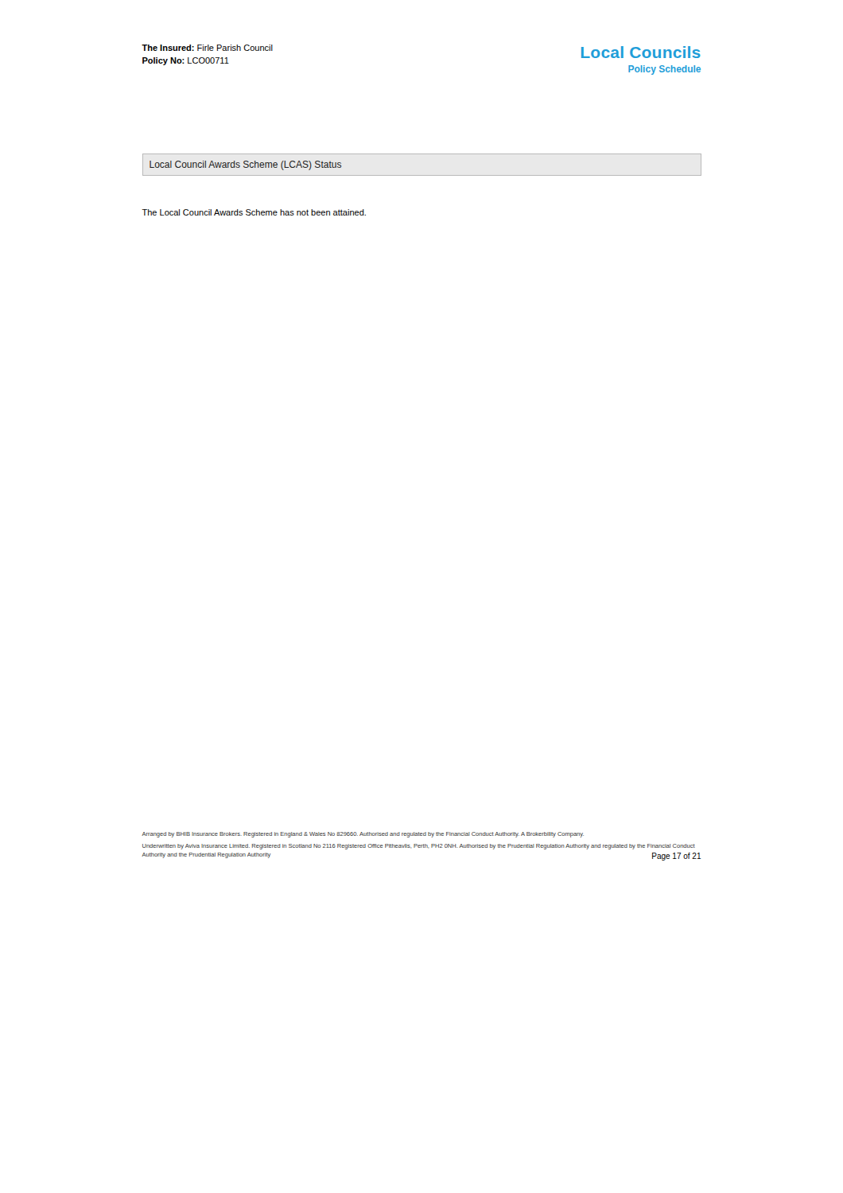The Insured: Firle Parish Council
Policy No: LCO00711
Local Councils
Policy Schedule
Local Council Awards Scheme (LCAS) Status
The Local Council Awards Scheme has not been attained.
Arranged by BHIB Insurance Brokers. Registered in England & Wales No 829660. Authorised and regulated by the Financial Conduct Authority. A Brokerbility Company.
Underwritten by Aviva Insurance Limited. Registered in Scotland No 2116 Registered Office Pitheavlis, Perth, PH2 0NH. Authorised by the Prudential Regulation Authority and regulated by the Financial Conduct Authority and the Prudential Regulation AuthorityPage 17 of 21